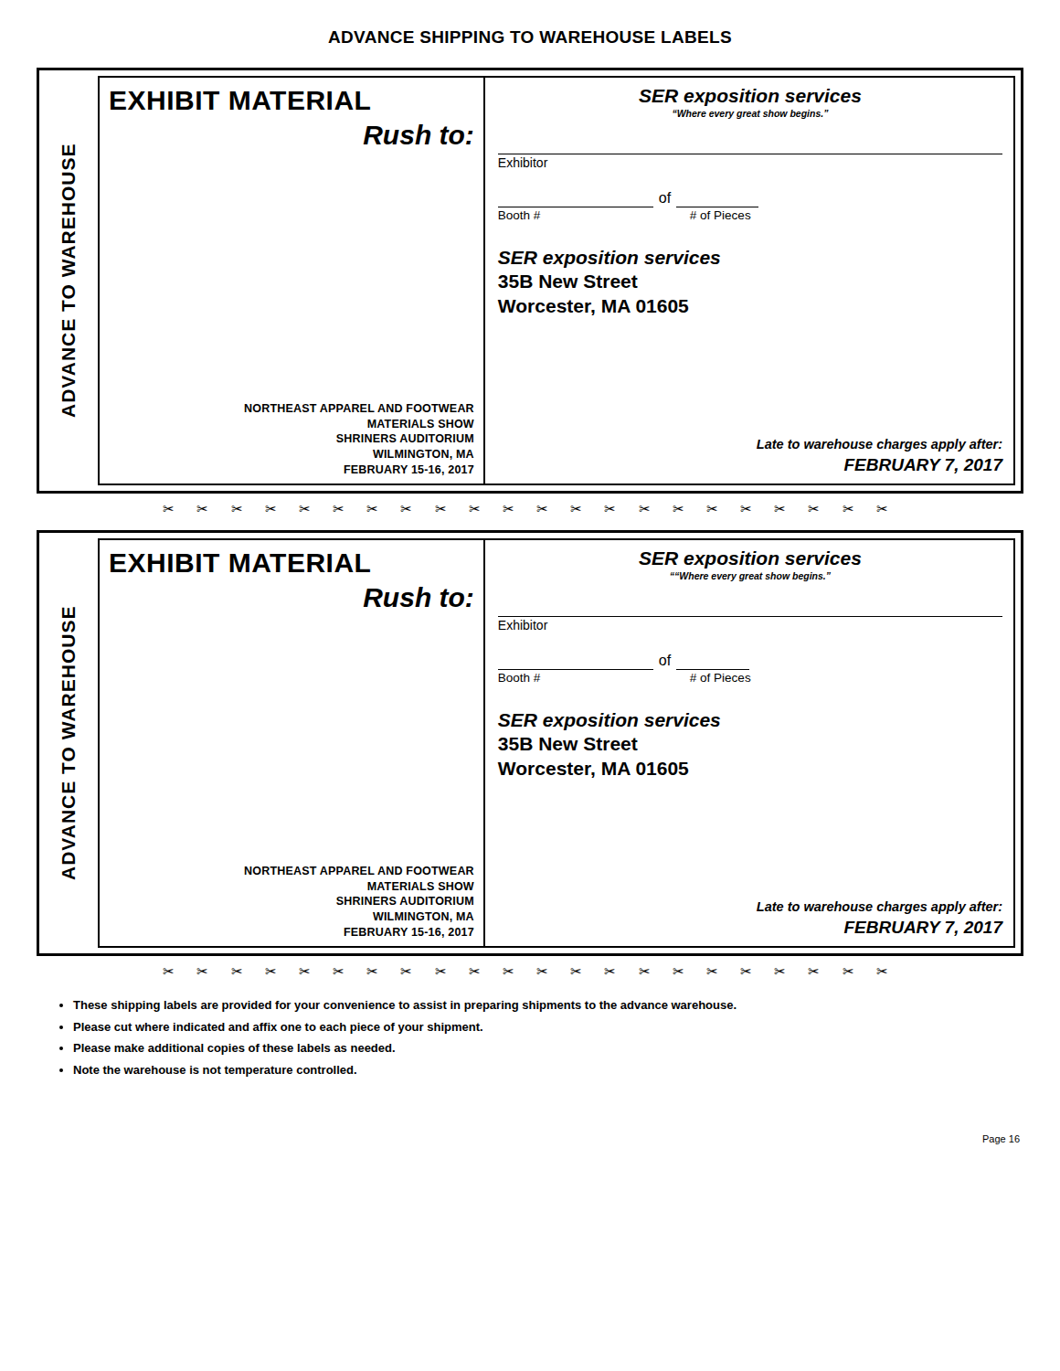ADVANCE SHIPPING TO WAREHOUSE LABELS
ADVANCE TO WAREHOUSE
EXHIBIT MATERIAL
Rush to:
NORTHEAST APPAREL AND FOOTWEAR
MATERIALS SHOW
SHRINERS AUDITORIUM
WILMINGTON, MA
FEBRUARY 15-16, 2017
SER exposition services
“Where every great show begins.”
Exhibitor
of
Booth # # of Pieces
SER exposition services
35B New Street
Worcester, MA 01605
Late to warehouse charges apply after:
FEBRUARY 7, 2017
✂ ✂ ✂ ✂ ✂ ✂ ✂ ✂ ✂ ✂ ✂ ✂ ✂ ✂ ✂ ✂ ✂ ✂ ✂ ✂ ✂ ✂
ADVANCE TO WAREHOUSE
EXHIBIT MATERIAL
Rush to:
NORTHEAST APPAREL AND FOOTWEAR
MATERIALS SHOW
SHRINERS AUDITORIUM
WILMINGTON, MA
FEBRUARY 15-16, 2017
SER exposition services
““Where every great show begins.”
Exhibitor
of
Booth # # of Pieces
SER exposition services
35B New Street
Worcester, MA 01605
Late to warehouse charges apply after:
FEBRUARY 7, 2017
✂ ✂ ✂ ✂ ✂ ✂ ✂ ✂ ✂ ✂ ✂ ✂ ✂ ✂ ✂ ✂ ✂ ✂ ✂ ✂ ✂ ✂
These shipping labels are provided for your convenience to assist in preparing shipments to the advance warehouse.
Please cut where indicated and affix one to each piece of your shipment.
Please make additional copies of these labels as needed.
Note the warehouse is not temperature controlled.
Page 16